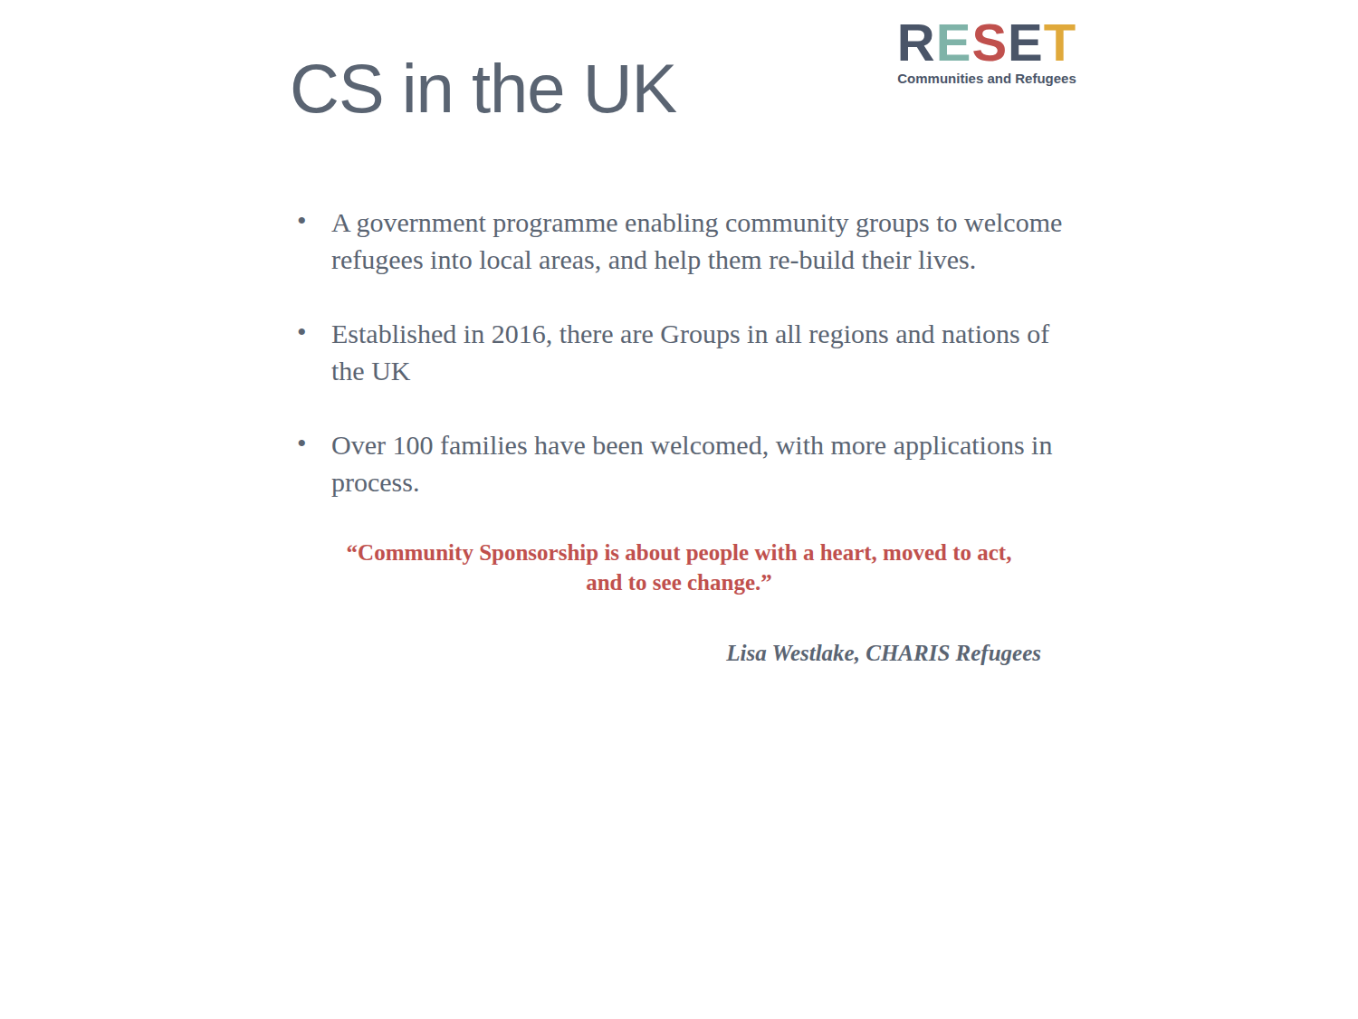RESET
Communities and Refugees
CS in the UK
A government programme enabling community groups to welcome refugees into local areas, and help them re-build their lives.
Established in 2016, there are Groups in all regions and nations of the UK
Over 100 families have been welcomed, with more applications in process.
“Community Sponsorship is about people with a heart, moved to act, and to see change.”
Lisa Westlake, CHARIS Refugees